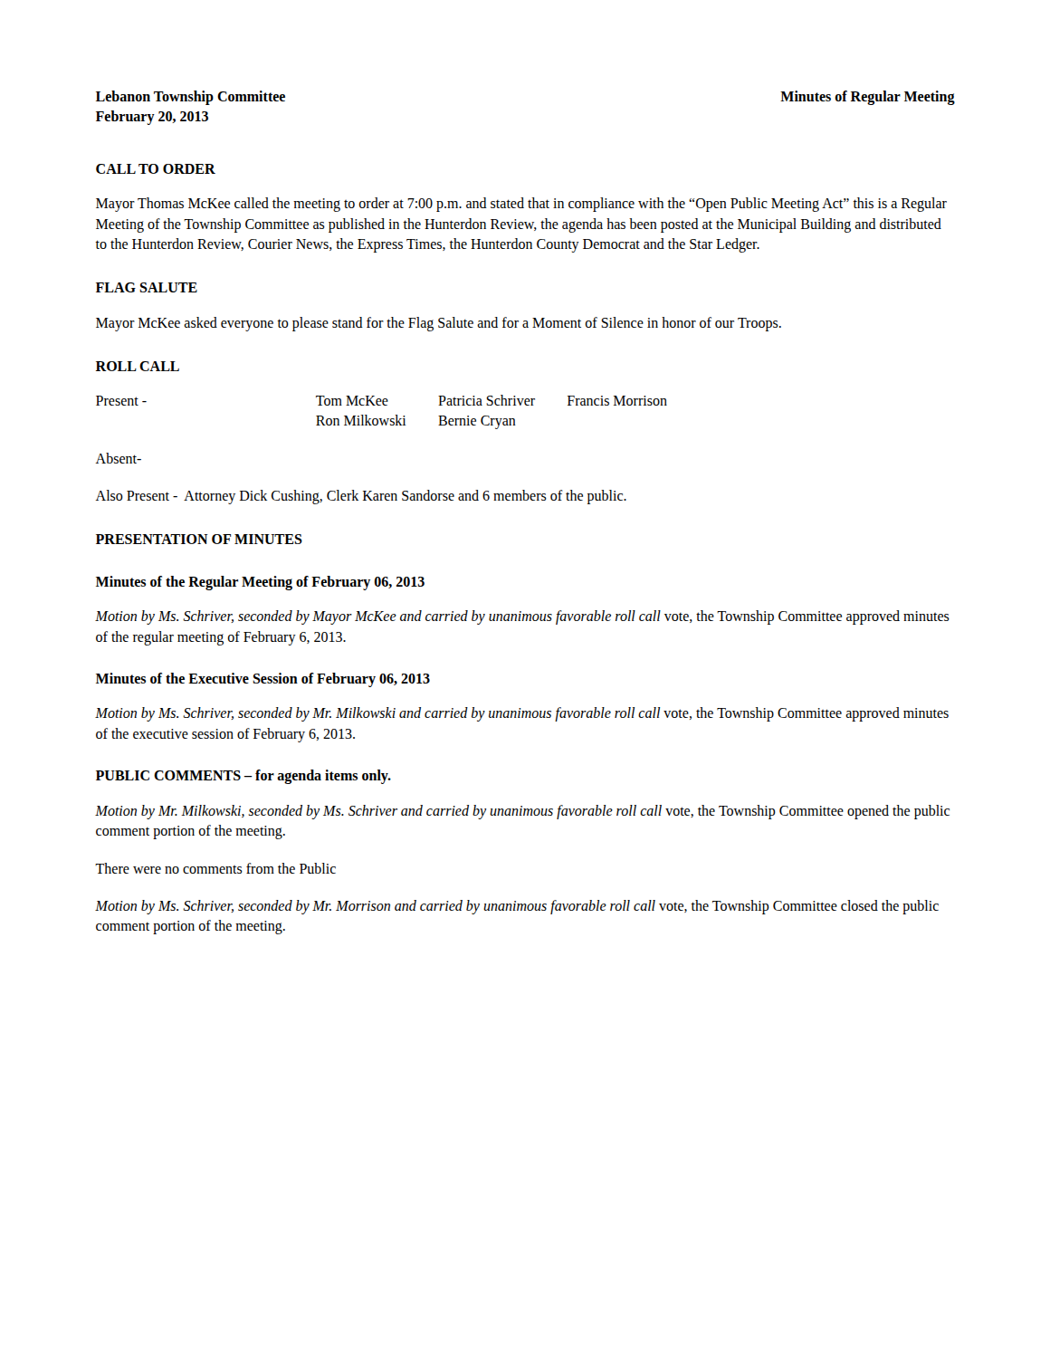Lebanon Township Committee
February 20, 2013
Minutes of Regular Meeting
Call to Order
Mayor Thomas McKee called the meeting to order at 7:00 p.m. and stated that in compliance with the “Open Public Meeting Act” this is a Regular Meeting of the Township Committee as published in the Hunterdon Review, the agenda has been posted at the Municipal Building and distributed to the Hunterdon Review, Courier News, the Express Times, the Hunterdon County Democrat and the Star Ledger.
Flag Salute
Mayor McKee asked everyone to please stand for the Flag Salute and for a Moment of Silence in honor of our Troops.
Roll Call
| Present - | Tom McKee Ron Milkowski | Patricia Schriver Bernie Cryan | Francis Morrison |
Absent-
Also Present - Attorney Dick Cushing, Clerk Karen Sandorse and 6 members of the public.
Presentation of Minutes
Minutes of the Regular Meeting of February 06, 2013
Motion by Ms. Schriver, seconded by Mayor McKee and carried by unanimous favorable roll call vote, the Township Committee approved minutes of the regular meeting of February 6, 2013.
Minutes of the Executive Session of February 06, 2013
Motion by Ms. Schriver, seconded by Mr. Milkowski and carried by unanimous favorable roll call vote, the Township Committee approved minutes of the executive session of February 6, 2013.
PUBLIC COMMENTS – for agenda items only.
Motion by Mr. Milkowski, seconded by Ms. Schriver and carried by unanimous favorable roll call vote, the Township Committee opened the public comment portion of the meeting.
There were no comments from the Public
Motion by Ms. Schriver, seconded by Mr. Morrison and carried by unanimous favorable roll call vote, the Township Committee closed the public comment portion of the meeting.